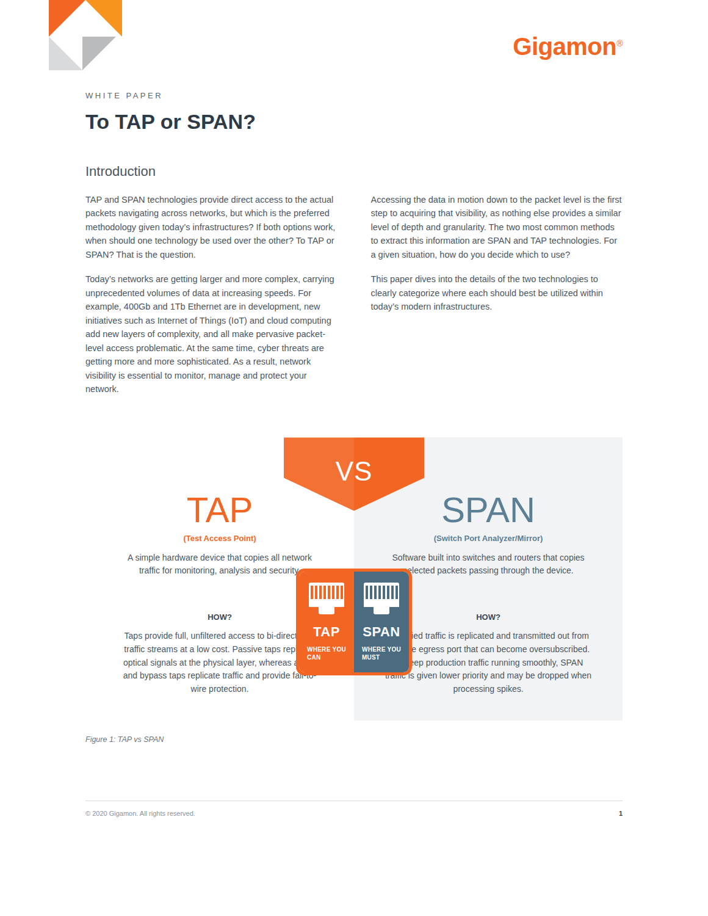Gigamon®
White Paper
To TAP or SPAN?
Introduction
TAP and SPAN technologies provide direct access to the actual packets navigating across networks, but which is the preferred methodology given today’s infrastructures? If both options work, when should one technology be used over the other? To TAP or SPAN? That is the question.
Today’s networks are getting larger and more complex, carrying unprecedented volumes of data at increasing speeds. For example, 400Gb and 1Tb Ethernet are in development, new initiatives such as Internet of Things (IoT) and cloud computing add new layers of complexity, and all make pervasive packet-level access problematic. At the same time, cyber threats are getting more and more sophisticated. As a result, network visibility is essential to monitor, manage and protect your network.
Accessing the data in motion down to the packet level is the first step to acquiring that visibility, as nothing else provides a similar level of depth and granularity. The two most common methods to extract this information are SPAN and TAP technologies. For a given situation, how do you decide which to use?
This paper dives into the details of the two technologies to clearly categorize where each should best be utilized within today’s modern infrastructures.
VS
TAP
(Test Access Point)
A simple hardware device that copies all network traffic for monitoring, analysis and security.
HOW?
Taps provide full, unfiltered access to bi-directional traffic streams at a low cost. Passive taps replicate optical signals at the physical layer, whereas active and bypass taps replicate traffic and provide fail-to-wire protection.
SPAN
(Switch Port Analyzer/Mirror)
Software built into switches and routers that copies selected packets passing through the device.
HOW?
Specified traffic is replicated and transmitted out from a single egress port that can become oversubscribed. To keep production traffic running smoothly, SPAN traffic is given lower priority and may be dropped when processing spikes.
TAP
WHERE YOU
CAN
SPAN
WHERE YOU
MUST
Figure 1: TAP vs SPAN
© 2020 Gigamon. All rights reserved.
1